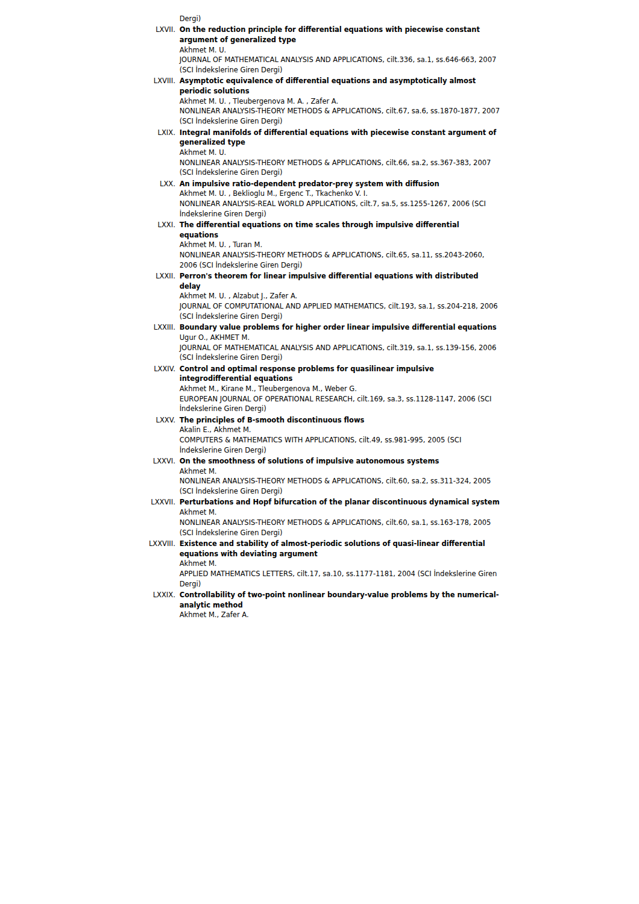Dergi)
LXVII.
On the reduction principle for differential equations with piecewise constant argument of generalized type
Akhmet M. U.
JOURNAL OF MATHEMATICAL ANALYSIS AND APPLICATIONS, cilt.336, sa.1, ss.646-663, 2007 (SCI İndekslerine Giren Dergi)
LXVIII.
Asymptotic equivalence of differential equations and asymptotically almost periodic solutions
Akhmet M. U. , Tleubergenova M. A. , Zafer A.
NONLINEAR ANALYSIS-THEORY METHODS & APPLICATIONS, cilt.67, sa.6, ss.1870-1877, 2007 (SCI İndekslerine Giren Dergi)
LXIX.
Integral manifolds of differential equations with piecewise constant argument of generalized type
Akhmet M. U.
NONLINEAR ANALYSIS-THEORY METHODS & APPLICATIONS, cilt.66, sa.2, ss.367-383, 2007 (SCI İndekslerine Giren Dergi)
LXX.
An impulsive ratio-dependent predator-prey system with diffusion
Akhmet M. U. , Beklioglu M., Ergenc T., Tkachenko V. I.
NONLINEAR ANALYSIS-REAL WORLD APPLICATIONS, cilt.7, sa.5, ss.1255-1267, 2006 (SCI İndekslerine Giren Dergi)
LXXI.
The differential equations on time scales through impulsive differential equations
Akhmet M. U. , Turan M.
NONLINEAR ANALYSIS-THEORY METHODS & APPLICATIONS, cilt.65, sa.11, ss.2043-2060, 2006 (SCI İndekslerine Giren Dergi)
LXXII.
Perron's theorem for linear impulsive differential equations with distributed delay
Akhmet M. U. , Alzabut J., Zafer A.
JOURNAL OF COMPUTATIONAL AND APPLIED MATHEMATICS, cilt.193, sa.1, ss.204-218, 2006 (SCI İndekslerine Giren Dergi)
LXXIII.
Boundary value problems for higher order linear impulsive differential equations
Ugur O., AKHMET M.
JOURNAL OF MATHEMATICAL ANALYSIS AND APPLICATIONS, cilt.319, sa.1, ss.139-156, 2006 (SCI İndekslerine Giren Dergi)
LXXIV.
Control and optimal response problems for quasilinear impulsive integrodifferential equations
Akhmet M., Kirane M., Tleubergenova M., Weber G.
EUROPEAN JOURNAL OF OPERATIONAL RESEARCH, cilt.169, sa.3, ss.1128-1147, 2006 (SCI İndekslerine Giren Dergi)
LXXV.
The principles of B-smooth discontinuous flows
Akalin E., Akhmet M.
COMPUTERS & MATHEMATICS WITH APPLICATIONS, cilt.49, ss.981-995, 2005 (SCI İndekslerine Giren Dergi)
LXXVI.
On the smoothness of solutions of impulsive autonomous systems
Akhmet M.
NONLINEAR ANALYSIS-THEORY METHODS & APPLICATIONS, cilt.60, sa.2, ss.311-324, 2005 (SCI İndekslerine Giren Dergi)
LXXVII.
Perturbations and Hopf bifurcation of the planar discontinuous dynamical system
Akhmet M.
NONLINEAR ANALYSIS-THEORY METHODS & APPLICATIONS, cilt.60, sa.1, ss.163-178, 2005 (SCI İndekslerine Giren Dergi)
LXXVIII.
Existence and stability of almost-periodic solutions of quasi-linear differential equations with deviating argument
Akhmet M.
APPLIED MATHEMATICS LETTERS, cilt.17, sa.10, ss.1177-1181, 2004 (SCI İndekslerine Giren Dergi)
LXXIX.
Controllability of two-point nonlinear boundary-value problems by the numerical-analytic method
Akhmet M., Zafer A.